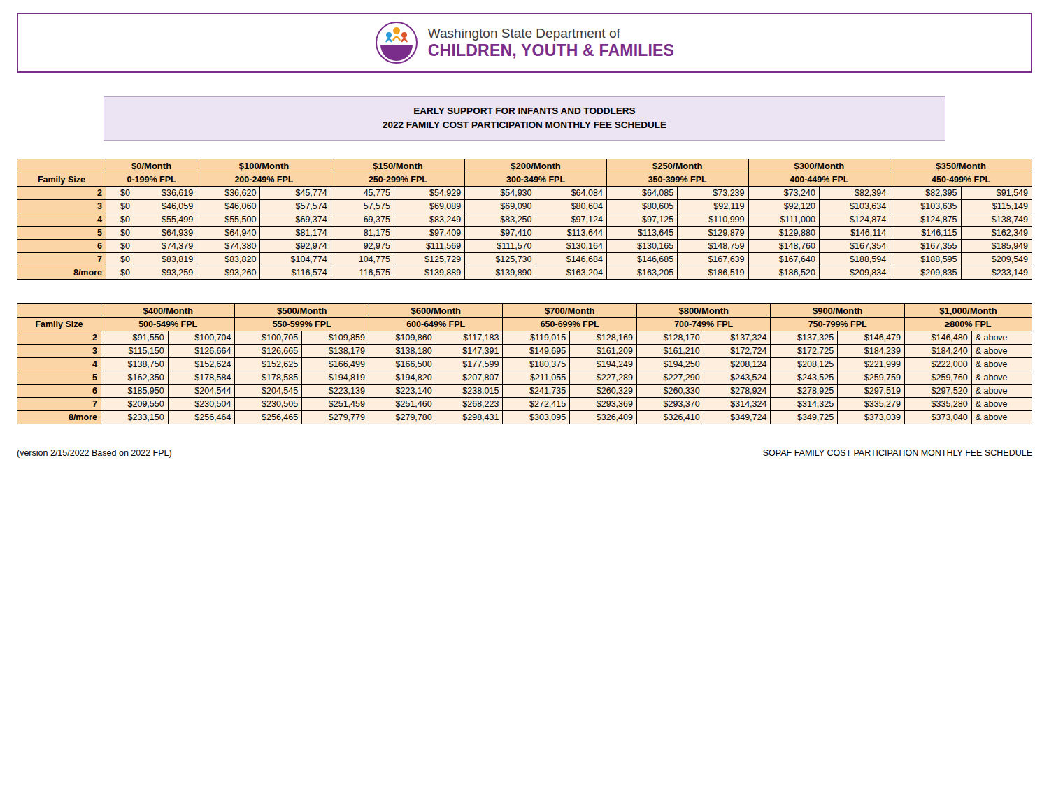Washington State Department of
CHILDREN, YOUTH & FAMILIES
EARLY SUPPORT FOR INFANTS AND TODDLERS
2022 FAMILY COST PARTICIPATION MONTHLY FEE SCHEDULE
| | $0/Month | $100/Month | $150/Month | $200/Month | $250/Month | $300/Month | $350/Month |
| --- | --- | --- | --- | --- | --- | --- | --- |
| Family Size | 0-199% FPL | 200-249% FPL | 250-299% FPL | 300-349% FPL | 350-399% FPL | 400-449% FPL | 450-499% FPL |
| 2 | $0 | $36,619 | $36,620 | $45,774 | 45,775 | $54,929 | $54,930 | $64,084 | $64,085 | $73,239 | $73,240 | $82,394 | $82,395 | $91,549 |
| 3 | $0 | $46,059 | $46,060 | $57,574 | 57,575 | $69,089 | $69,090 | $80,604 | $80,605 | $92,119 | $92,120 | $103,634 | $103,635 | $115,149 |
| 4 | $0 | $55,499 | $55,500 | $69,374 | 69,375 | $83,249 | $83,250 | $97,124 | $97,125 | $110,999 | $111,000 | $124,874 | $124,875 | $138,749 |
| 5 | $0 | $64,939 | $64,940 | $81,174 | 81,175 | $97,409 | $97,410 | $113,644 | $113,645 | $129,879 | $129,880 | $146,114 | $146,115 | $162,349 |
| 6 | $0 | $74,379 | $74,380 | $92,974 | 92,975 | $111,569 | $111,570 | $130,164 | $130,165 | $148,759 | $148,760 | $167,354 | $167,355 | $185,949 |
| 7 | $0 | $83,819 | $83,820 | $104,774 | 104,775 | $125,729 | $125,730 | $146,684 | $146,685 | $167,639 | $167,640 | $188,594 | $188,595 | $209,549 |
| 8/more | $0 | $93,259 | $93,260 | $116,574 | 116,575 | $139,889 | $139,890 | $163,204 | $163,205 | $186,519 | $186,520 | $209,834 | $209,835 | $233,149 |
| | $400/Month | $500/Month | $600/Month | $700/Month | $800/Month | $900/Month | $1,000/Month |
| --- | --- | --- | --- | --- | --- | --- | --- |
| Family Size | 500-549% FPL | 550-599% FPL | 600-649% FPL | 650-699% FPL | 700-749% FPL | 750-799% FPL | ≥800% FPL |
| 2 | $91,550 | $100,704 | $100,705 | $109,859 | $109,860 | $117,183 | $119,015 | $128,169 | $128,170 | $137,324 | $137,325 | $146,479 | $146,480 | & above |
| 3 | $115,150 | $126,664 | $126,665 | $138,179 | $138,180 | $147,391 | $149,695 | $161,209 | $161,210 | $172,724 | $172,725 | $184,239 | $184,240 | & above |
| 4 | $138,750 | $152,624 | $152,625 | $166,499 | $166,500 | $177,599 | $180,375 | $194,249 | $194,250 | $208,124 | $208,125 | $221,999 | $222,000 | & above |
| 5 | $162,350 | $178,584 | $178,585 | $194,819 | $194,820 | $207,807 | $211,055 | $227,289 | $227,290 | $243,524 | $243,525 | $259,759 | $259,760 | & above |
| 6 | $185,950 | $204,544 | $204,545 | $223,139 | $223,140 | $238,015 | $241,735 | $260,329 | $260,330 | $278,924 | $278,925 | $297,519 | $297,520 | & above |
| 7 | $209,550 | $230,504 | $230,505 | $251,459 | $251,460 | $268,223 | $272,415 | $293,369 | $293,370 | $314,324 | $314,325 | $335,279 | $335,280 | & above |
| 8/more | $233,150 | $256,464 | $256,465 | $279,779 | $279,780 | $298,431 | $303,095 | $326,409 | $326,410 | $349,724 | $349,725 | $373,039 | $373,040 | & above |
(version 2/15/2022 Based on 2022 FPL)
SOPAF FAMILY COST PARTICIPATION MONTHLY FEE SCHEDULE